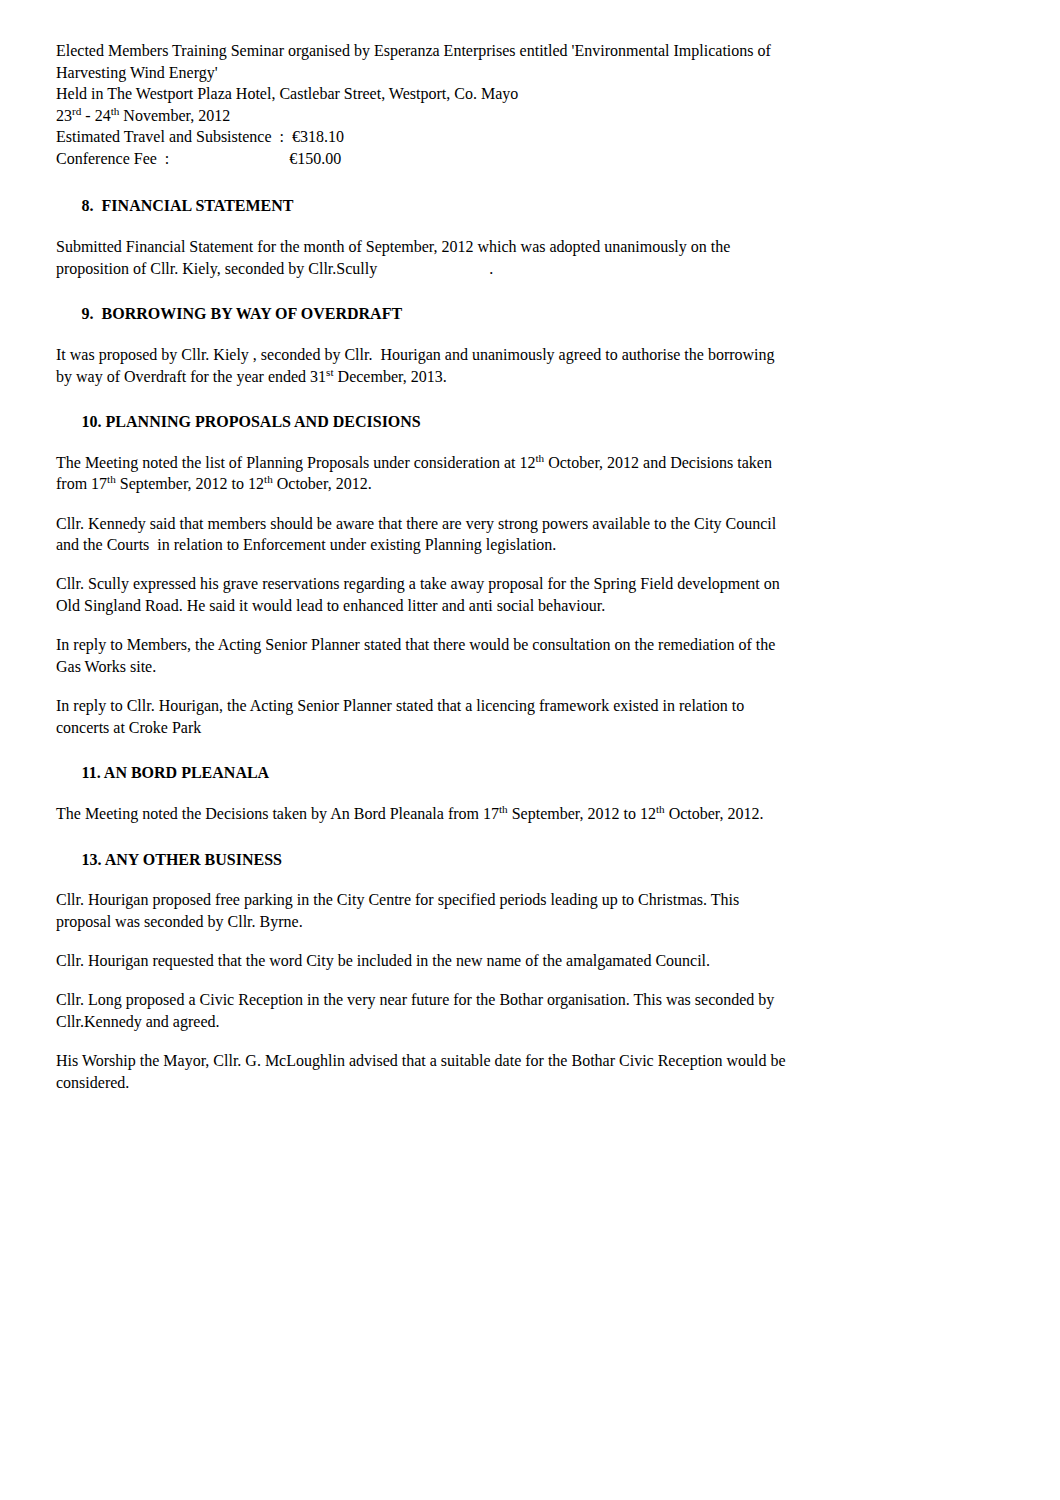Elected Members Training Seminar organised by Esperanza Enterprises entitled 'Environmental Implications of Harvesting Wind Energy'
Held in The Westport Plaza Hotel, Castlebar Street, Westport, Co. Mayo
23rd - 24th November, 2012
Estimated Travel and Subsistence : €318.10
Conference Fee : €150.00
8. FINANCIAL STATEMENT
Submitted Financial Statement for the month of September, 2012 which was adopted unanimously on the proposition of Cllr. Kiely, seconded by Cllr.Scully.
9. BORROWING BY WAY OF OVERDRAFT
It was proposed by Cllr. Kiely , seconded by Cllr. Hourigan and unanimously agreed to authorise the borrowing by way of Overdraft for the year ended 31st December, 2013.
10. PLANNING PROPOSALS AND DECISIONS
The Meeting noted the list of Planning Proposals under consideration at 12th October, 2012 and Decisions taken from 17th September, 2012 to 12th October, 2012.
Cllr. Kennedy said that members should be aware that there are very strong powers available to the City Council and the Courts in relation to Enforcement under existing Planning legislation.
Cllr. Scully expressed his grave reservations regarding a take away proposal for the Spring Field development on Old Singland Road. He said it would lead to enhanced litter and anti social behaviour.
In reply to Members, the Acting Senior Planner stated that there would be consultation on the remediation of the Gas Works site.
In reply to Cllr. Hourigan, the Acting Senior Planner stated that a licencing framework existed in relation to concerts at Croke Park
11. AN BORD PLEANALA
The Meeting noted the Decisions taken by An Bord Pleanala from 17th September, 2012 to 12th October, 2012.
13. ANY OTHER BUSINESS
Cllr. Hourigan proposed free parking in the City Centre for specified periods leading up to Christmas. This proposal was seconded by Cllr. Byrne.
Cllr. Hourigan requested that the word City be included in the new name of the amalgamated Council.
Cllr. Long proposed a Civic Reception in the very near future for the Bothar organisation. This was seconded by Cllr.Kennedy and agreed.
His Worship the Mayor, Cllr. G. McLoughlin advised that a suitable date for the Bothar Civic Reception would be considered.